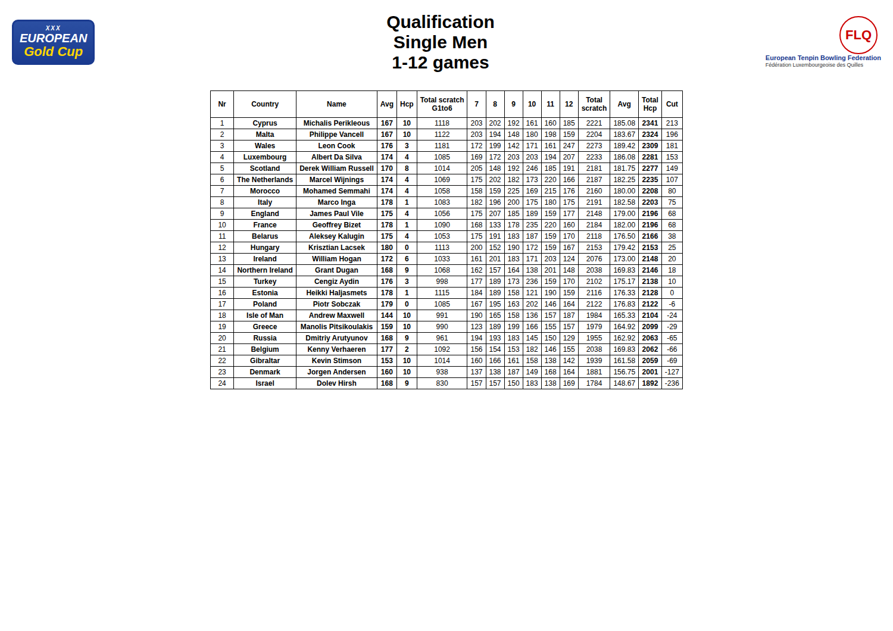XXX
EUROPEAN
Gold Cup
Qualification
Single Men
1-12 games
FLQ European Tenpin Bowling Federation
Fédération Luxembourgeoise des Quilles
| Nr | Country | Name | Avg | Hcp | Total scratch G1to6 | 7 | 8 | 9 | 10 | 11 | 12 | Total scratch | Avg | Total Hcp | Cut |
| --- | --- | --- | --- | --- | --- | --- | --- | --- | --- | --- | --- | --- | --- | --- | --- |
| 1 | Cyprus | Michalis Perikleous | 167 | 10 | 1118 | 203 | 202 | 192 | 161 | 160 | 185 | 2221 | 185.08 | 2341 | 213 |
| 2 | Malta | Philippe Vancell | 167 | 10 | 1122 | 203 | 194 | 148 | 180 | 198 | 159 | 2204 | 183.67 | 2324 | 196 |
| 3 | Wales | Leon Cook | 176 | 3 | 1181 | 172 | 199 | 142 | 171 | 161 | 247 | 2273 | 189.42 | 2309 | 181 |
| 4 | Luxembourg | Albert Da Silva | 174 | 4 | 1085 | 169 | 172 | 203 | 203 | 194 | 207 | 2233 | 186.08 | 2281 | 153 |
| 5 | Scotland | Derek William Russell | 170 | 8 | 1014 | 205 | 148 | 192 | 246 | 185 | 191 | 2181 | 181.75 | 2277 | 149 |
| 6 | The Netherlands | Marcel Wijnings | 174 | 4 | 1069 | 175 | 202 | 182 | 173 | 220 | 166 | 2187 | 182.25 | 2235 | 107 |
| 7 | Morocco | Mohamed Semmahi | 174 | 4 | 1058 | 158 | 159 | 225 | 169 | 215 | 176 | 2160 | 180.00 | 2208 | 80 |
| 8 | Italy | Marco Inga | 178 | 1 | 1083 | 182 | 196 | 200 | 175 | 180 | 175 | 2191 | 182.58 | 2203 | 75 |
| 9 | England | James Paul Vile | 175 | 4 | 1056 | 175 | 207 | 185 | 189 | 159 | 177 | 2148 | 179.00 | 2196 | 68 |
| 10 | France | Geoffrey Bizet | 178 | 1 | 1090 | 168 | 133 | 178 | 235 | 220 | 160 | 2184 | 182.00 | 2196 | 68 |
| 11 | Belarus | Aleksey Kalugin | 175 | 4 | 1053 | 175 | 191 | 183 | 187 | 159 | 170 | 2118 | 176.50 | 2166 | 38 |
| 12 | Hungary | Krisztian Lacsek | 180 | 0 | 1113 | 200 | 152 | 190 | 172 | 159 | 167 | 2153 | 179.42 | 2153 | 25 |
| 13 | Ireland | William Hogan | 172 | 6 | 1033 | 161 | 201 | 183 | 171 | 203 | 124 | 2076 | 173.00 | 2148 | 20 |
| 14 | Northern Ireland | Grant Dugan | 168 | 9 | 1068 | 162 | 157 | 164 | 138 | 201 | 148 | 2038 | 169.83 | 2146 | 18 |
| 15 | Turkey | Cengiz Aydin | 176 | 3 | 998 | 177 | 189 | 173 | 236 | 159 | 170 | 2102 | 175.17 | 2138 | 10 |
| 16 | Estonia | Heikki Haljasmets | 178 | 1 | 1115 | 184 | 189 | 158 | 121 | 190 | 159 | 2116 | 176.33 | 2128 | 0 |
| 17 | Poland | Piotr Sobczak | 179 | 0 | 1085 | 167 | 195 | 163 | 202 | 146 | 164 | 2122 | 176.83 | 2122 | -6 |
| 18 | Isle of Man | Andrew Maxwell | 144 | 10 | 991 | 190 | 165 | 158 | 136 | 157 | 187 | 1984 | 165.33 | 2104 | -24 |
| 19 | Greece | Manolis Pitsikoulakis | 159 | 10 | 990 | 123 | 189 | 199 | 166 | 155 | 157 | 1979 | 164.92 | 2099 | -29 |
| 20 | Russia | Dmitriy Arutyunov | 168 | 9 | 961 | 194 | 193 | 183 | 145 | 150 | 129 | 1955 | 162.92 | 2063 | -65 |
| 21 | Belgium | Kenny Verhaeren | 177 | 2 | 1092 | 156 | 154 | 153 | 182 | 146 | 155 | 2038 | 169.83 | 2062 | -66 |
| 22 | Gibraltar | Kevin Stimson | 153 | 10 | 1014 | 160 | 166 | 161 | 158 | 138 | 142 | 1939 | 161.58 | 2059 | -69 |
| 23 | Denmark | Jorgen Andersen | 160 | 10 | 938 | 137 | 138 | 187 | 149 | 168 | 164 | 1881 | 156.75 | 2001 | -127 |
| 24 | Israel | Dolev Hirsh | 168 | 9 | 830 | 157 | 157 | 150 | 183 | 138 | 169 | 1784 | 148.67 | 1892 | -236 |